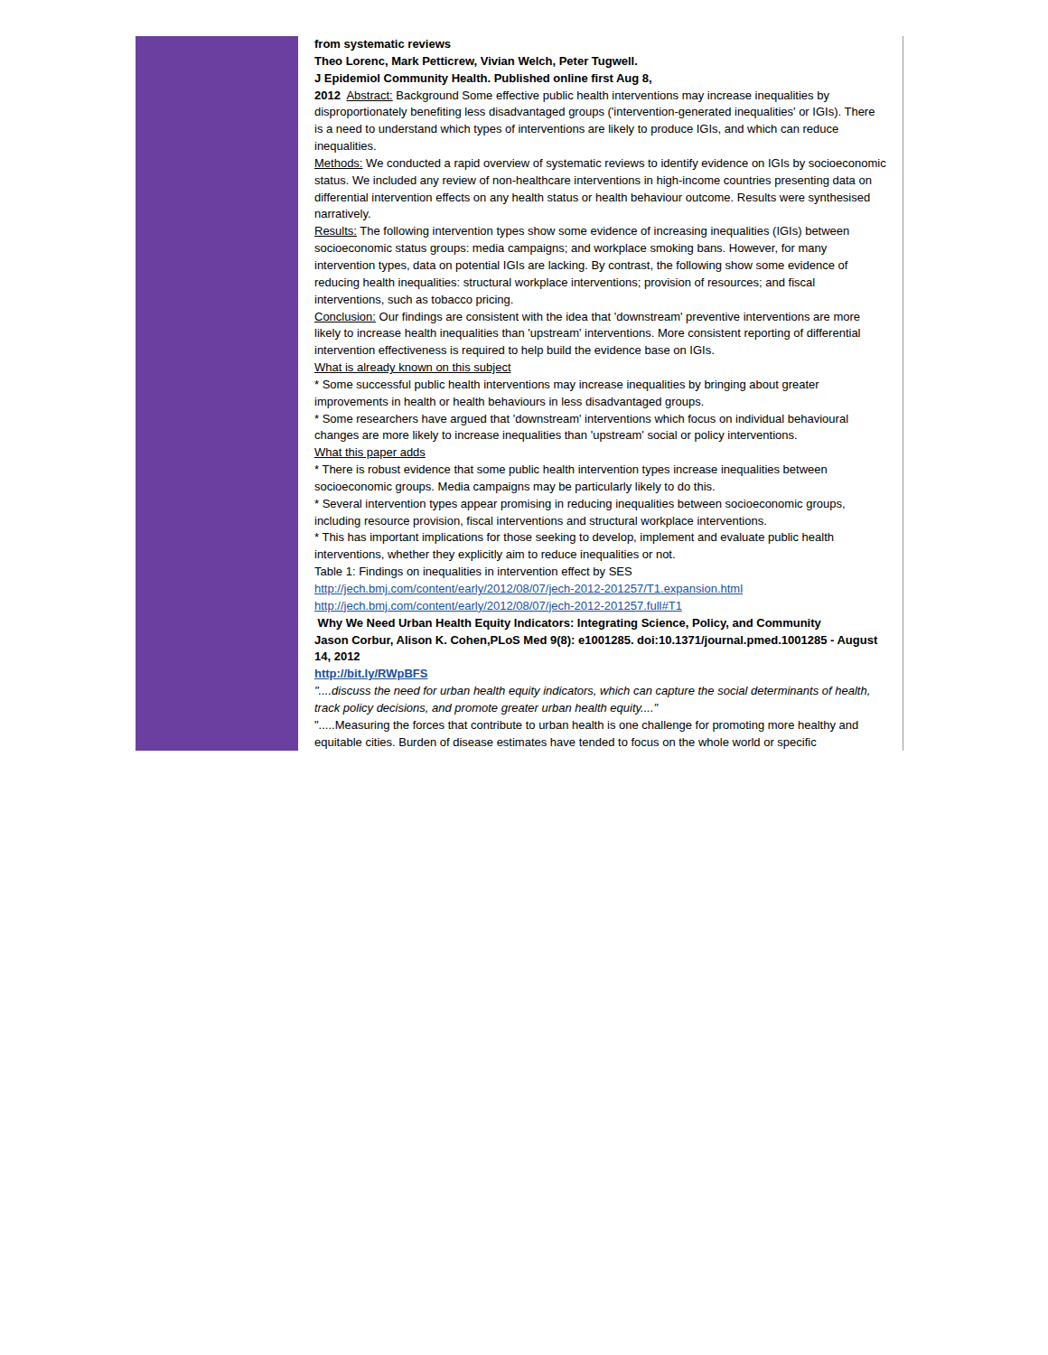from systematic reviews
Theo Lorenc, Mark Petticrew, Vivian Welch, Peter Tugwell.
J Epidemiol Community Health. Published online first Aug 8,
2012 Abstract: Background Some effective public health interventions may increase inequalities by disproportionately benefiting less disadvantaged groups ('intervention-generated inequalities' or IGIs). There is a need to understand which types of interventions are likely to produce IGIs, and which can reduce inequalities.
Methods: We conducted a rapid overview of systematic reviews to identify evidence on IGIs by socioeconomic status. We included any review of non-healthcare interventions in high-income countries presenting data on differential intervention effects on any health status or health behaviour outcome. Results were synthesised narratively.
Results: The following intervention types show some evidence of increasing inequalities (IGIs) between socioeconomic status groups: media campaigns; and workplace smoking bans. However, for many intervention types, data on potential IGIs are lacking. By contrast, the following show some evidence of reducing health inequalities: structural workplace interventions; provision of resources; and fiscal interventions, such as tobacco pricing.
Conclusion: Our findings are consistent with the idea that 'downstream' preventive interventions are more likely to increase health inequalities than 'upstream' interventions. More consistent reporting of differential intervention effectiveness is required to help build the evidence base on IGIs.
What is already known on this subject
* Some successful public health interventions may increase inequalities by bringing about greater improvements in health or health behaviours in less disadvantaged groups.
* Some researchers have argued that 'downstream' interventions which focus on individual behavioural changes are more likely to increase inequalities than 'upstream' social or policy interventions.
What this paper adds
* There is robust evidence that some public health intervention types increase inequalities between socioeconomic groups. Media campaigns may be particularly likely to do this.
* Several intervention types appear promising in reducing inequalities between socioeconomic groups, including resource provision, fiscal interventions and structural workplace interventions.
* This has important implications for those seeking to develop, implement and evaluate public health interventions, whether they explicitly aim to reduce inequalities or not.
Table 1: Findings on inequalities in intervention effect by SES
http://jech.bmj.com/content/early/2012/08/07/jech-2012-201257/T1.expansion.html
http://jech.bmj.com/content/early/2012/08/07/jech-2012-201257.full#T1
Why We Need Urban Health Equity Indicators: Integrating Science, Policy, and Community
Jason Corbur, Alison K. Cohen,PLoS Med 9(8): e1001285. doi:10.1371/journal.pmed.1001285 - August 14, 2012
http://bit.ly/RWpBFS
"....discuss the need for urban health equity indicators, which can capture the social determinants of health, track policy decisions, and promote greater urban health equity...."
".....Measuring the forces that contribute to urban health is one challenge for promoting more healthy and equitable cities. Burden of disease estimates have tended to focus on the whole world or specific